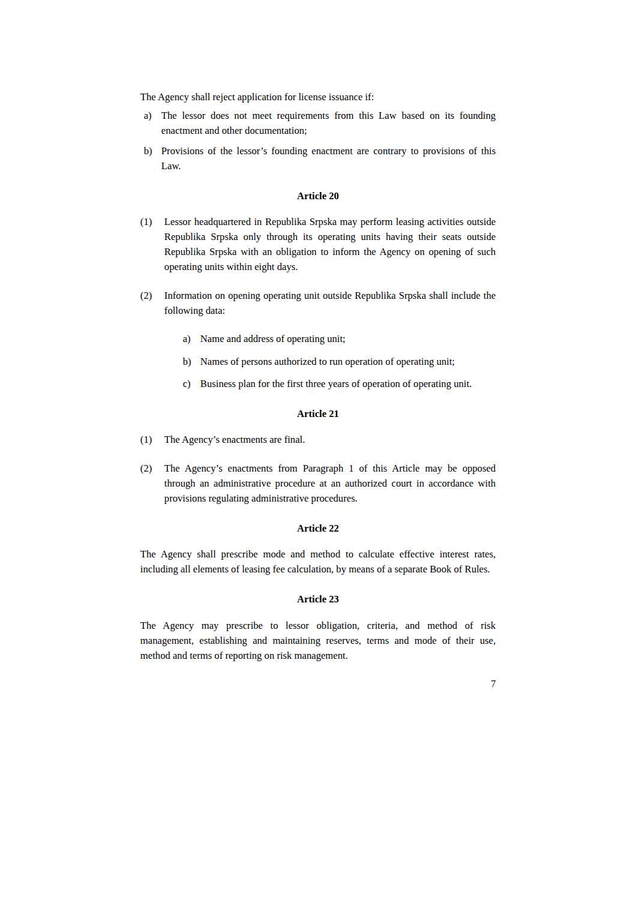The Agency shall reject application for license issuance if:
The lessor does not meet requirements from this Law based on its founding enactment and other documentation;
Provisions of the lessor’s founding enactment are contrary to provisions of this Law.
Article 20
Lessor headquartered in Republika Srpska may perform leasing activities outside Republika Srpska only through its operating units having their seats outside Republika Srpska with an obligation to inform the Agency on opening of such operating units within eight days.
Information on opening operating unit outside Republika Srpska shall include the following data:
Name and address of operating unit;
Names of persons authorized to run operation of operating unit;
Business plan for the first three years of operation of operating unit.
Article 21
The Agency’s enactments are final.
The Agency’s enactments from Paragraph 1 of this Article may be opposed through an administrative procedure at an authorized court in accordance with provisions regulating administrative procedures.
Article 22
The Agency shall prescribe mode and method to calculate effective interest rates, including all elements of leasing fee calculation, by means of a separate Book of Rules.
Article 23
The Agency may prescribe to lessor obligation, criteria, and method of risk management, establishing and maintaining reserves, terms and mode of their use, method and terms of reporting on risk management.
7